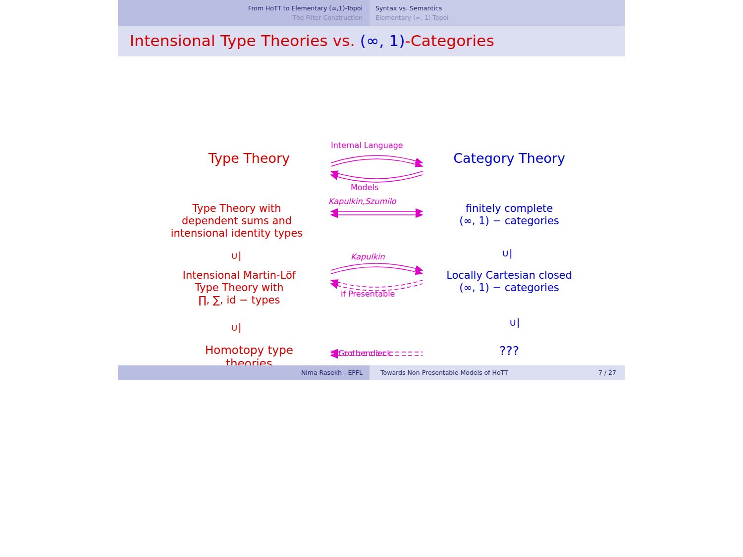From HoTT to Elementary (∞,1)-Topoi
The Filter Construction
Syntax vs. Semantics
Elementary (∞, 1)-Topoi
Intensional Type Theories vs. (∞, 1)-Categories
Type Theory
Category Theory
Type Theory with
dependent sums and
intensional identity types
finitely complete
(∞, 1) − categories
Intensional Martin-Löf
Type Theory with
∏, ∑, id − types
Locally Cartesian closed
(∞, 1) − categories
Homotopy type
theories
???
∪|
∪|
∪|
∪|
Internal Language
Models
Kapulkin,Szumilo
Kapulkin
if Presentable
if Grothendieck
Nima Rasekh - EPFL
Towards Non-Presentable Models of HoTT
7 / 27